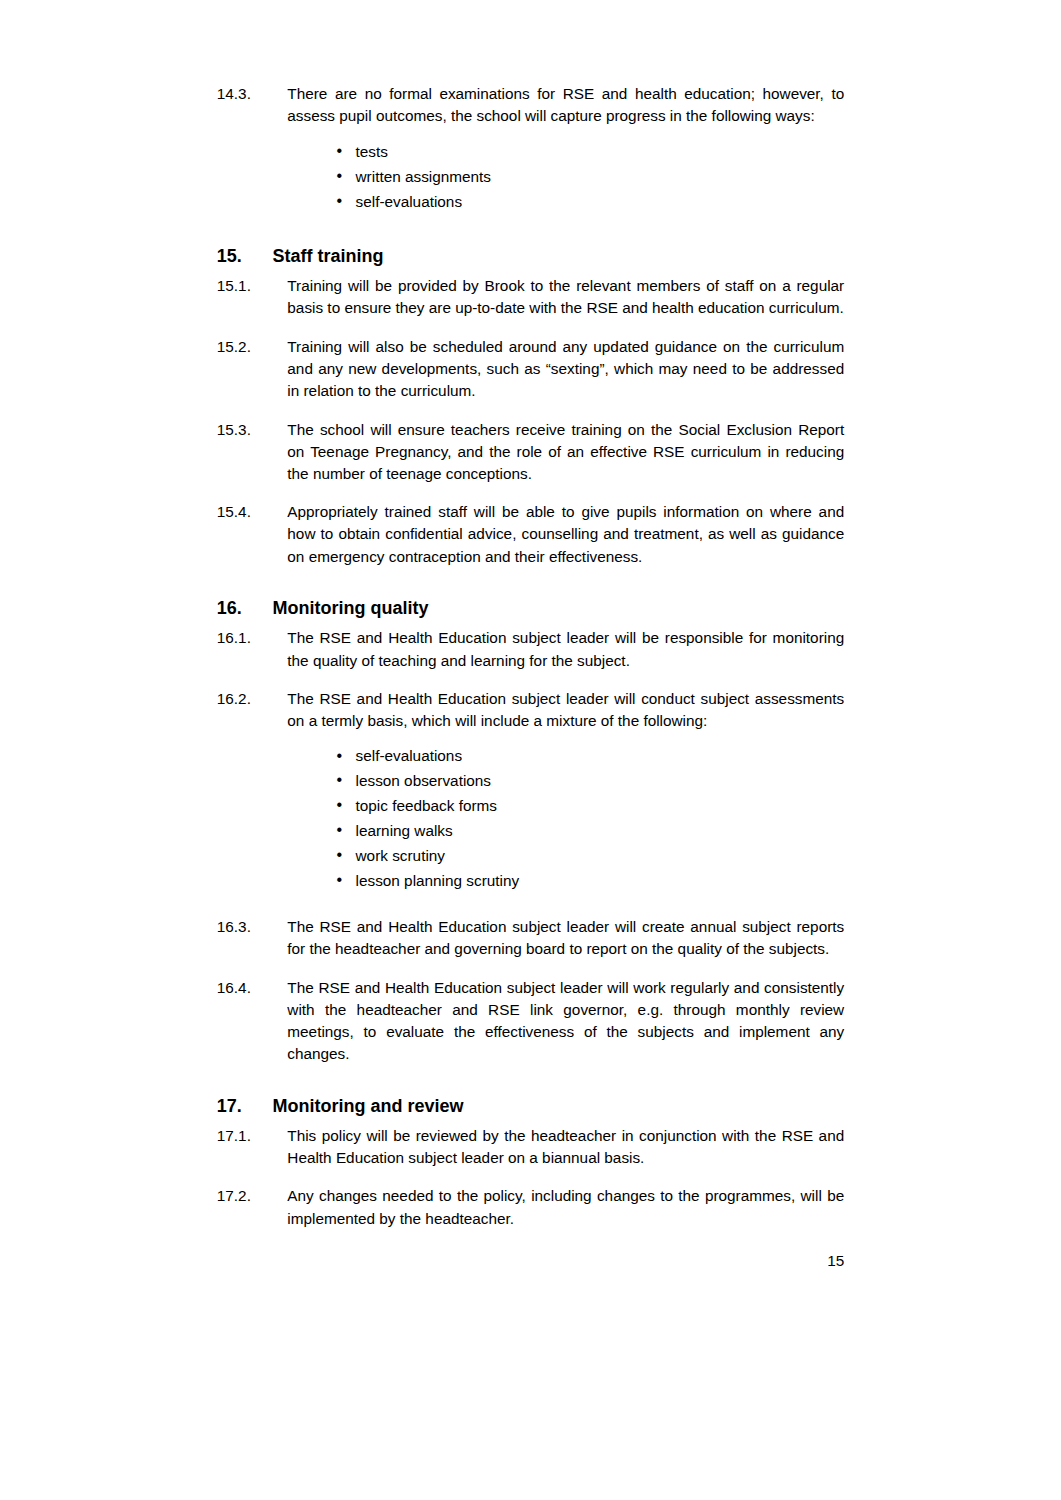14.3.
There are no formal examinations for RSE and health education; however, to assess pupil outcomes, the school will capture progress in the following ways:
tests
written assignments
self-evaluations
15. Staff training
15.1.
Training will be provided by Brook to the relevant members of staff on a regular basis to ensure they are up-to-date with the RSE and health education curriculum.
15.2.
Training will also be scheduled around any updated guidance on the curriculum and any new developments, such as “sexting”, which may need to be addressed in relation to the curriculum.
15.3.
The school will ensure teachers receive training on the Social Exclusion Report on Teenage Pregnancy, and the role of an effective RSE curriculum in reducing the number of teenage conceptions.
15.4.
Appropriately trained staff will be able to give pupils information on where and how to obtain confidential advice, counselling and treatment, as well as guidance on emergency contraception and their effectiveness.
16. Monitoring quality
16.1.
The RSE and Health Education subject leader will be responsible for monitoring the quality of teaching and learning for the subject.
16.2.
The RSE and Health Education subject leader will conduct subject assessments on a termly basis, which will include a mixture of the following:
self-evaluations
lesson observations
topic feedback forms
learning walks
work scrutiny
lesson planning scrutiny
16.3.
The RSE and Health Education subject leader will create annual subject reports for the headteacher and governing board to report on the quality of the subjects.
16.4.
The RSE and Health Education subject leader will work regularly and consistently with the headteacher and RSE link governor, e.g. through monthly review meetings, to evaluate the effectiveness of the subjects and implement any changes.
17. Monitoring and review
17.1.
This policy will be reviewed by the headteacher in conjunction with the RSE and Health Education subject leader on a biannual basis.
17.2.
Any changes needed to the policy, including changes to the programmes, will be implemented by the headteacher.
15